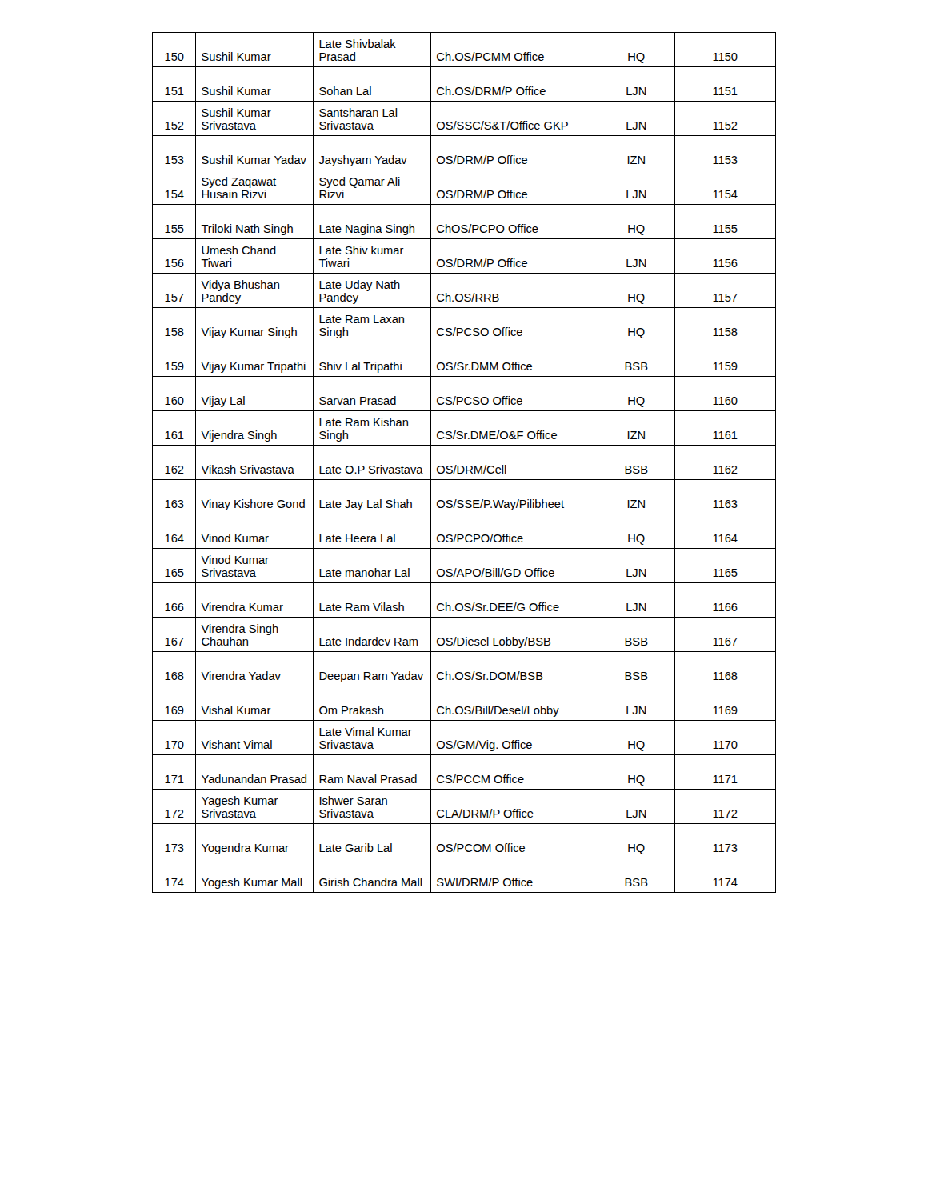| 150 | Sushil Kumar | Late Shivbalak Prasad | Ch.OS/PCMM Office | HQ | 1150 |
| 151 | Sushil Kumar | Sohan Lal | Ch.OS/DRM/P Office | LJN | 1151 |
| 152 | Sushil Kumar Srivastava | Santsharan Lal Srivastava | OS/SSC/S&T/Office GKP | LJN | 1152 |
| 153 | Sushil Kumar Yadav | Jayshyam Yadav | OS/DRM/P Office | IZN | 1153 |
| 154 | Syed Zaqawat Husain Rizvi | Syed Qamar Ali Rizvi | OS/DRM/P Office | LJN | 1154 |
| 155 | Triloki Nath Singh | Late Nagina Singh | ChOS/PCPO Office | HQ | 1155 |
| 156 | Umesh Chand Tiwari | Late Shiv kumar Tiwari | OS/DRM/P Office | LJN | 1156 |
| 157 | Vidya Bhushan Pandey | Late Uday Nath Pandey | Ch.OS/RRB | HQ | 1157 |
| 158 | Vijay Kumar Singh | Late Ram Laxan Singh | CS/PCSO Office | HQ | 1158 |
| 159 | Vijay Kumar Tripathi | Shiv Lal Tripathi | OS/Sr.DMM Office | BSB | 1159 |
| 160 | Vijay Lal | Sarvan Prasad | CS/PCSO Office | HQ | 1160 |
| 161 | Vijendra Singh | Late Ram Kishan Singh | CS/Sr.DME/O&F Office | IZN | 1161 |
| 162 | Vikash Srivastava | Late O.P Srivastava | OS/DRM/Cell | BSB | 1162 |
| 163 | Vinay Kishore Gond | Late Jay Lal Shah | OS/SSE/P.Way/Pilibheet | IZN | 1163 |
| 164 | Vinod Kumar | Late Heera Lal | OS/PCPO/Office | HQ | 1164 |
| 165 | Vinod Kumar Srivastava | Late manohar Lal | OS/APO/Bill/GD Office | LJN | 1165 |
| 166 | Virendra Kumar | Late Ram Vilash | Ch.OS/Sr.DEE/G Office | LJN | 1166 |
| 167 | Virendra Singh Chauhan | Late Indardev Ram | OS/Diesel Lobby/BSB | BSB | 1167 |
| 168 | Virendra Yadav | Deepan Ram Yadav | Ch.OS/Sr.DOM/BSB | BSB | 1168 |
| 169 | Vishal Kumar | Om Prakash | Ch.OS/Bill/Desel/Lobby | LJN | 1169 |
| 170 | Vishant Vimal | Late Vimal Kumar Srivastava | OS/GM/Vig. Office | HQ | 1170 |
| 171 | Yadunandan Prasad | Ram Naval Prasad | CS/PCCM Office | HQ | 1171 |
| 172 | Yagesh Kumar Srivastava | Ishwer Saran Srivastava | CLA/DRM/P Office | LJN | 1172 |
| 173 | Yogendra Kumar | Late Garib Lal | OS/PCOM Office | HQ | 1173 |
| 174 | Yogesh Kumar Mall | Girish Chandra Mall | SWI/DRM/P Office | BSB | 1174 |